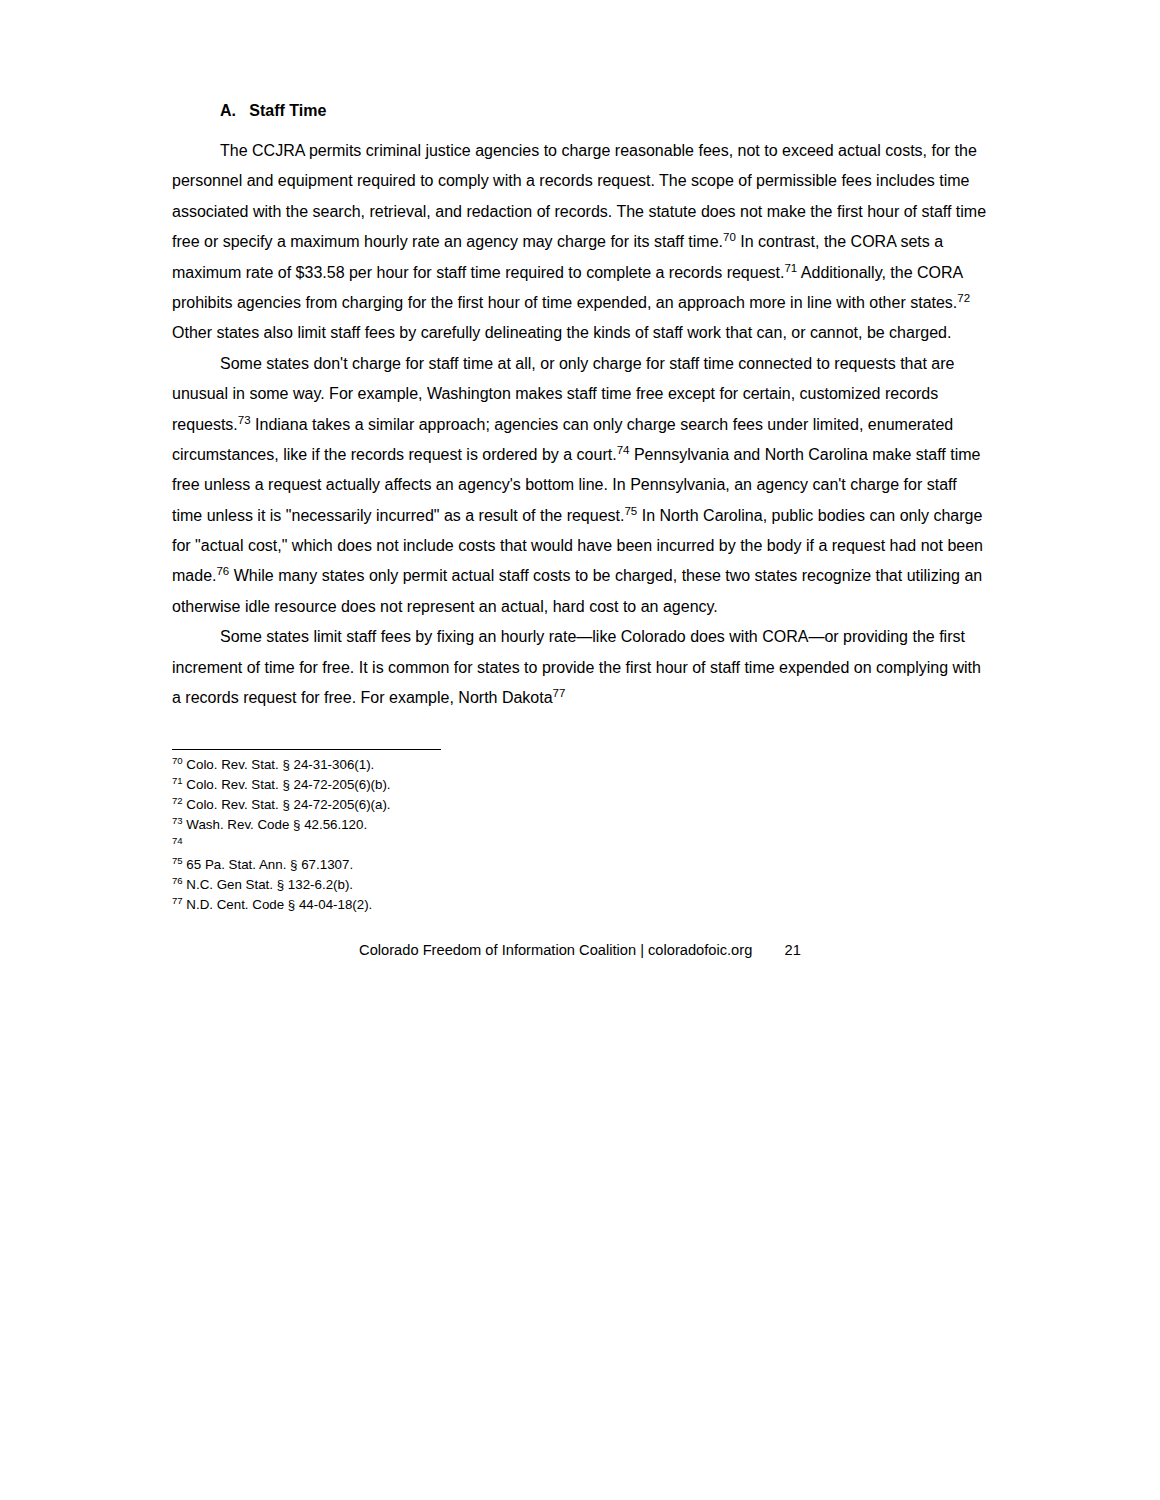A. Staff Time
The CCJRA permits criminal justice agencies to charge reasonable fees, not to exceed actual costs, for the personnel and equipment required to comply with a records request. The scope of permissible fees includes time associated with the search, retrieval, and redaction of records. The statute does not make the first hour of staff time free or specify a maximum hourly rate an agency may charge for its staff time.70 In contrast, the CORA sets a maximum rate of $33.58 per hour for staff time required to complete a records request.71 Additionally, the CORA prohibits agencies from charging for the first hour of time expended, an approach more in line with other states.72 Other states also limit staff fees by carefully delineating the kinds of staff work that can, or cannot, be charged.
Some states don't charge for staff time at all, or only charge for staff time connected to requests that are unusual in some way. For example, Washington makes staff time free except for certain, customized records requests.73 Indiana takes a similar approach; agencies can only charge search fees under limited, enumerated circumstances, like if the records request is ordered by a court.74 Pennsylvania and North Carolina make staff time free unless a request actually affects an agency's bottom line. In Pennsylvania, an agency can't charge for staff time unless it is "necessarily incurred" as a result of the request.75 In North Carolina, public bodies can only charge for "actual cost," which does not include costs that would have been incurred by the body if a request had not been made.76 While many states only permit actual staff costs to be charged, these two states recognize that utilizing an otherwise idle resource does not represent an actual, hard cost to an agency.
Some states limit staff fees by fixing an hourly rate—like Colorado does with CORA—or providing the first increment of time for free. It is common for states to provide the first hour of staff time expended on complying with a records request for free. For example, North Dakota77
70 Colo. Rev. Stat. § 24-31-306(1).
71 Colo. Rev. Stat. § 24-72-205(6)(b).
72 Colo. Rev. Stat. § 24-72-205(6)(a).
73 Wash. Rev. Code § 42.56.120.
74
75 65 Pa. Stat. Ann. § 67.1307.
76 N.C. Gen Stat. § 132-6.2(b).
77 N.D. Cent. Code § 44-04-18(2).
Colorado Freedom of Information Coalition | coloradofoic.org21